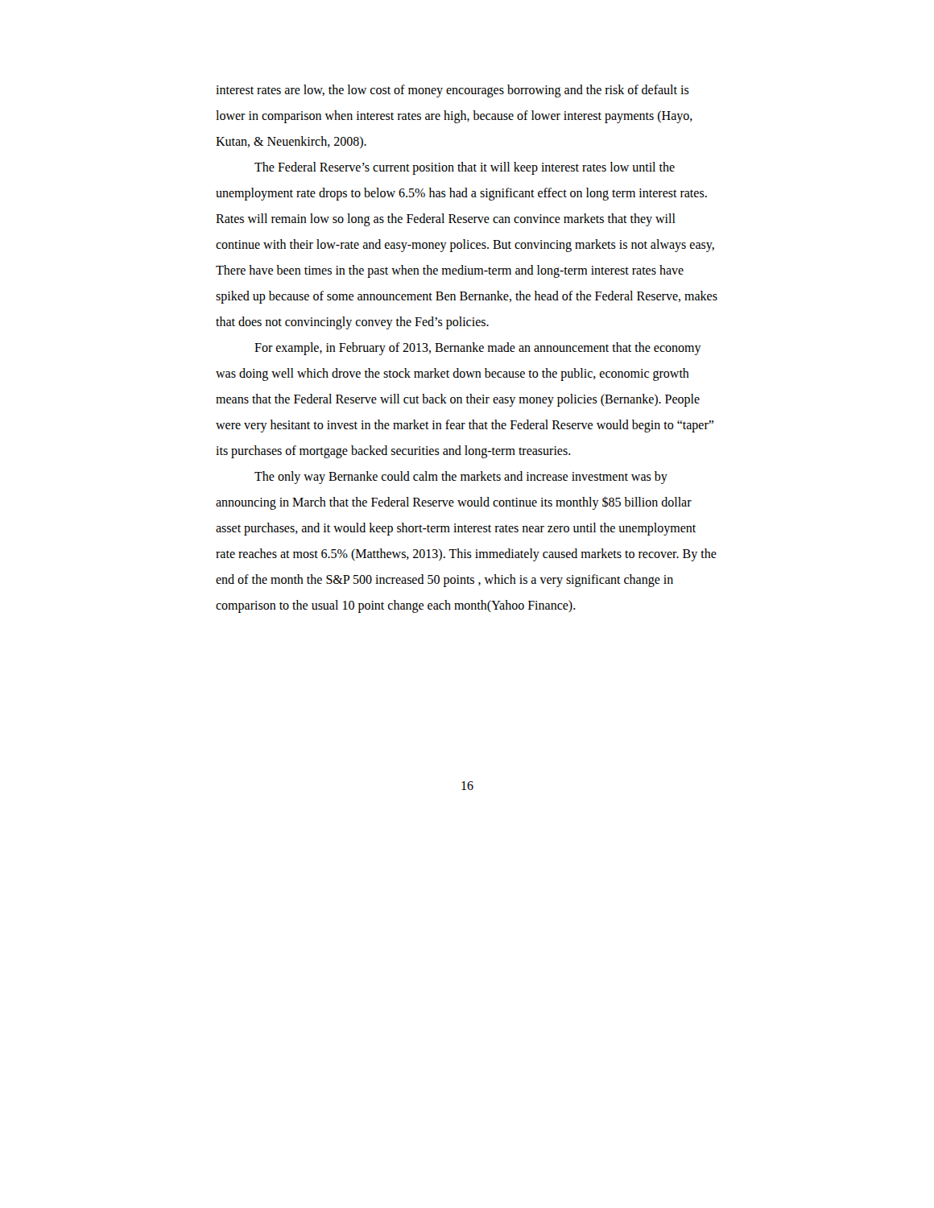interest rates are low, the low cost of money encourages borrowing and the risk of default is lower in comparison when interest rates are high, because of lower interest payments (Hayo, Kutan, & Neuenkirch, 2008).
The Federal Reserve’s current position that it will keep interest rates low until the unemployment rate drops to below 6.5% has had a significant effect on long term interest rates. Rates will remain low so long as the Federal Reserve can convince markets that they will continue with their low-rate and easy-money polices. But convincing markets is not always easy, There have been times in the past when the medium-term and long-term interest rates have spiked up because of some announcement Ben Bernanke, the head of the Federal Reserve, makes that does not convincingly convey the Fed’s policies.
For example, in February of 2013, Bernanke made an announcement that the economy was doing well which drove the stock market down because to the public, economic growth means that the Federal Reserve will cut back on their easy money policies (Bernanke). People were very hesitant to invest in the market in fear that the Federal Reserve would begin to “taper” its purchases of mortgage backed securities and long-term treasuries.
The only way Bernanke could calm the markets and increase investment was by announcing in March that the Federal Reserve would continue its monthly $85 billion dollar asset purchases, and it would keep short-term interest rates near zero until the unemployment rate reaches at most 6.5% (Matthews, 2013). This immediately caused markets to recover. By the end of the month the S&P 500 increased 50 points , which is a very significant change in comparison to the usual 10 point change each month(Yahoo Finance).
16